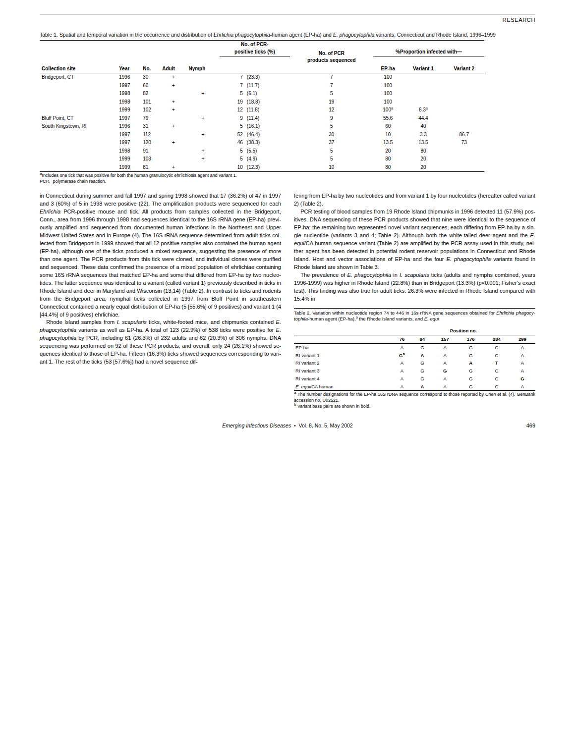RESEARCH
Table 1. Spatial and temporal variation in the occurrence and distribution of Ehrlichia phagocytophila-human agent (EP-ha) and E. phagocytophila variants, Connecticut and Rhode Island, 1996–1999
| | | | | | No. of PCR- positive ticks (%) | No. of PCR products sequenced | %Proportion infected with— |
| --- | --- | --- | --- | --- | --- | --- | --- |
| Collection site | Year | No. | Adult | Nymph | | | EP-ha | Variant 1 | Variant 2 |
| Bridgeport, CT | 1996 | 30 | + | | 7 | (23.3) | 7 | 100 | | |
| | 1997 | 60 | + | | 7 | (11.7) | 7 | 100 | | |
| | 1998 | 82 | | + | 5 | (6.1) | 5 | 100 | | |
| | 1998 | 101 | + | | 19 | (18.8) | 19 | 100 | | |
| | 1999 | 102 | + | | 12 | (11.8) | 12 | 100 a | 8.3 a | |
| Bluff Point, CT | 1997 | 79 | | + | 9 | (11.4) | 9 | 55.6 | 44.4 | |
| South Kingstown, RI | 1996 | 31 | + | | 5 | (16.1) | 5 | 60 | 40 | |
| | 1997 | 112 | | + | 52 | (46.4) | 30 | 10 | 3.3 | 86.7 |
| | 1997 | 120 | + | | 46 | (38.3) | 37 | 13.5 | 13.5 | 73 |
| | 1998 | 91 | | + | 5 | (5.5) | 5 | 20 | 80 | |
| | 1999 | 103 | | + | 5 | (4.9) | 5 | 80 | 20 | |
| | 1999 | 81 | + | | 10 | (12.3) | 10 | 80 | 20 | |
aIncludes one tick that was positive for both the human granulocytic ehrlichiosis agent and variant 1.
PCR, polymerase chain reaction.
in Connecticut during summer and fall 1997 and spring 1998 showed that 17 (36.2%) of 47 in 1997 and 3 (60%) of 5 in 1998 were positive (22). The amplification products were sequenced for each Ehrlichia PCR-positive mouse and tick. All products from samples collected in the Bridgeport, Conn., area from 1996 through 1998 had sequences identical to the 16S rRNA gene (EP-ha) previously amplified and sequenced from documented human infections in the Northeast and Upper Midwest United States and in Europe (4). The 16S rRNA sequence determined from adult ticks collected from Bridgeport in 1999 showed that all 12 positive samples also contained the human agent (EP-ha), although one of the ticks produced a mixed sequence, suggesting the presence of more than one agent. The PCR products from this tick were cloned, and individual clones were purified and sequenced. These data confirmed the presence of a mixed population of ehrlichiae containing some 16S rRNA sequences that matched EP-ha and some that differed from EP-ha by two nucleotides. The latter sequence was identical to a variant (called variant 1) previously described in ticks in Rhode Island and deer in Maryland and Wisconsin (13,14) (Table 2). In contrast to ticks and rodents from the Bridgeport area, nymphal ticks collected in 1997 from Bluff Point in southeastern Connecticut contained a nearly equal distribution of EP-ha (5 [55.6%] of 9 positives) and variant 1 (4 [44.4%] of 9 positives) ehrlichiae.
Rhode Island samples from I. scapularis ticks, white-footed mice, and chipmunks contained E. phagocytophila variants as well as EP-ha. A total of 123 (22.9%) of 538 ticks were positive for E. phagocytophila by PCR, including 61 (26.3%) of 232 adults and 62 (20.3%) of 306 nymphs. DNA sequencing was performed on 92 of these PCR products, and overall, only 24 (26.1%) showed sequences identical to those of EP-ha. Fifteen (16.3%) ticks showed sequences corresponding to variant 1. The rest of the ticks (53 [57.6%]) had a novel sequence dif-
fering from EP-ha by two nucleotides and from variant 1 by four nucleotides (hereafter called variant 2) (Table 2).
PCR testing of blood samples from 19 Rhode Island chipmunks in 1996 detected 11 (57.9%) positives. DNA sequencing of these PCR products showed that nine were identical to the sequence of EP-ha; the remaining two represented novel variant sequences, each differing from EP-ha by a single nucleotide (variants 3 and 4; Table 2). Although both the white-tailed deer agent and the E. equi/CA human sequence variant (Table 2) are amplified by the PCR assay used in this study, neither agent has been detected in potential rodent reservoir populations in Connecticut and Rhode Island. Host and vector associations of EP-ha and the four E. phagocytophila variants found in Rhode Island are shown in Table 3.
The prevalence of E. phagocytophila in I. scapularis ticks (adults and nymphs combined, years 1996-1999) was higher in Rhode Island (22.8%) than in Bridgeport (13.3%) (p<0.001; Fisher’s exact test). This finding was also true for adult ticks: 26.3% were infected in Rhode Island compared with 15.4% in
Table 2. Variation within nucleotide region 74 to 446 in 16s rRNA gene sequences obtained for Ehrlichia phagocytophila-human agent (EP-ha),a the Rhode Island variants, and E. equi
| | Position no. |
| --- | --- |
| | 76 | 84 | 157 | 176 | 284 | 299 |
| EP-ha | A | G | A | G | C | A |
| RI variant 1 | G b | A | A | G | C | A |
| RI variant 2 | A | G | A | A | T | A |
| RI variant 3 | A | G | G | G | C | A |
| RI variant 4 | A | G | A | G | C | G |
| E. equi /CA human | A | A | A | G | C | A |
a The number designations for the EP-ha 16S rDNA sequence correspond to those reported by Chen et al. (4). GenBank accession no. U02521.
b Variant base pairs are shown in bold.
Emerging Infectious Diseases • Vol. 8, No. 5, May 2002
469